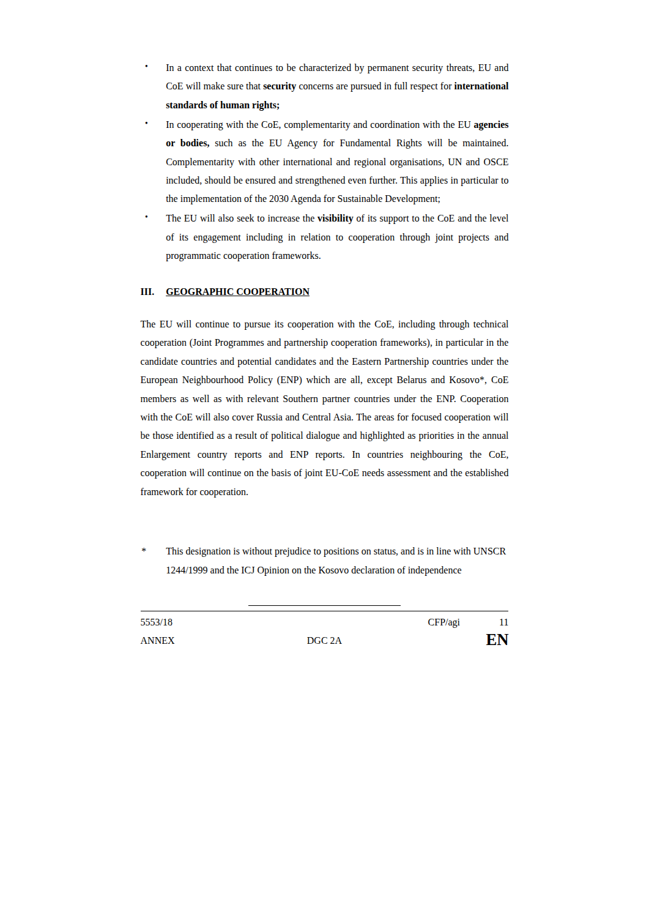In a context that continues to be characterized by permanent security threats, EU and CoE will make sure that security concerns are pursued in full respect for international standards of human rights;
In cooperating with the CoE, complementarity and coordination with the EU agencies or bodies, such as the EU Agency for Fundamental Rights will be maintained. Complementarity with other international and regional organisations, UN and OSCE included, should be ensured and strengthened even further. This applies in particular to the implementation of the 2030 Agenda for Sustainable Development;
The EU will also seek to increase the visibility of its support to the CoE and the level of its engagement including in relation to cooperation through joint projects and programmatic cooperation frameworks.
III. GEOGRAPHIC COOPERATION
The EU will continue to pursue its cooperation with the CoE, including through technical cooperation (Joint Programmes and partnership cooperation frameworks), in particular in the candidate countries and potential candidates and the Eastern Partnership countries under the European Neighbourhood Policy (ENP) which are all, except Belarus and Kosovo*, CoE members as well as with relevant Southern partner countries under the ENP. Cooperation with the CoE will also cover Russia and Central Asia. The areas for focused cooperation will be those identified as a result of political dialogue and highlighted as priorities in the annual Enlargement country reports and ENP reports. In countries neighbouring the CoE, cooperation will continue on the basis of joint EU-CoE needs assessment and the established framework for cooperation.
* This designation is without prejudice to positions on status, and is in line with UNSCR 1244/1999 and the ICJ Opinion on the Kosovo declaration of independence
| 5553/18 | | CFP/agi 11 |
| ANNEX | DGC 2A | EN |